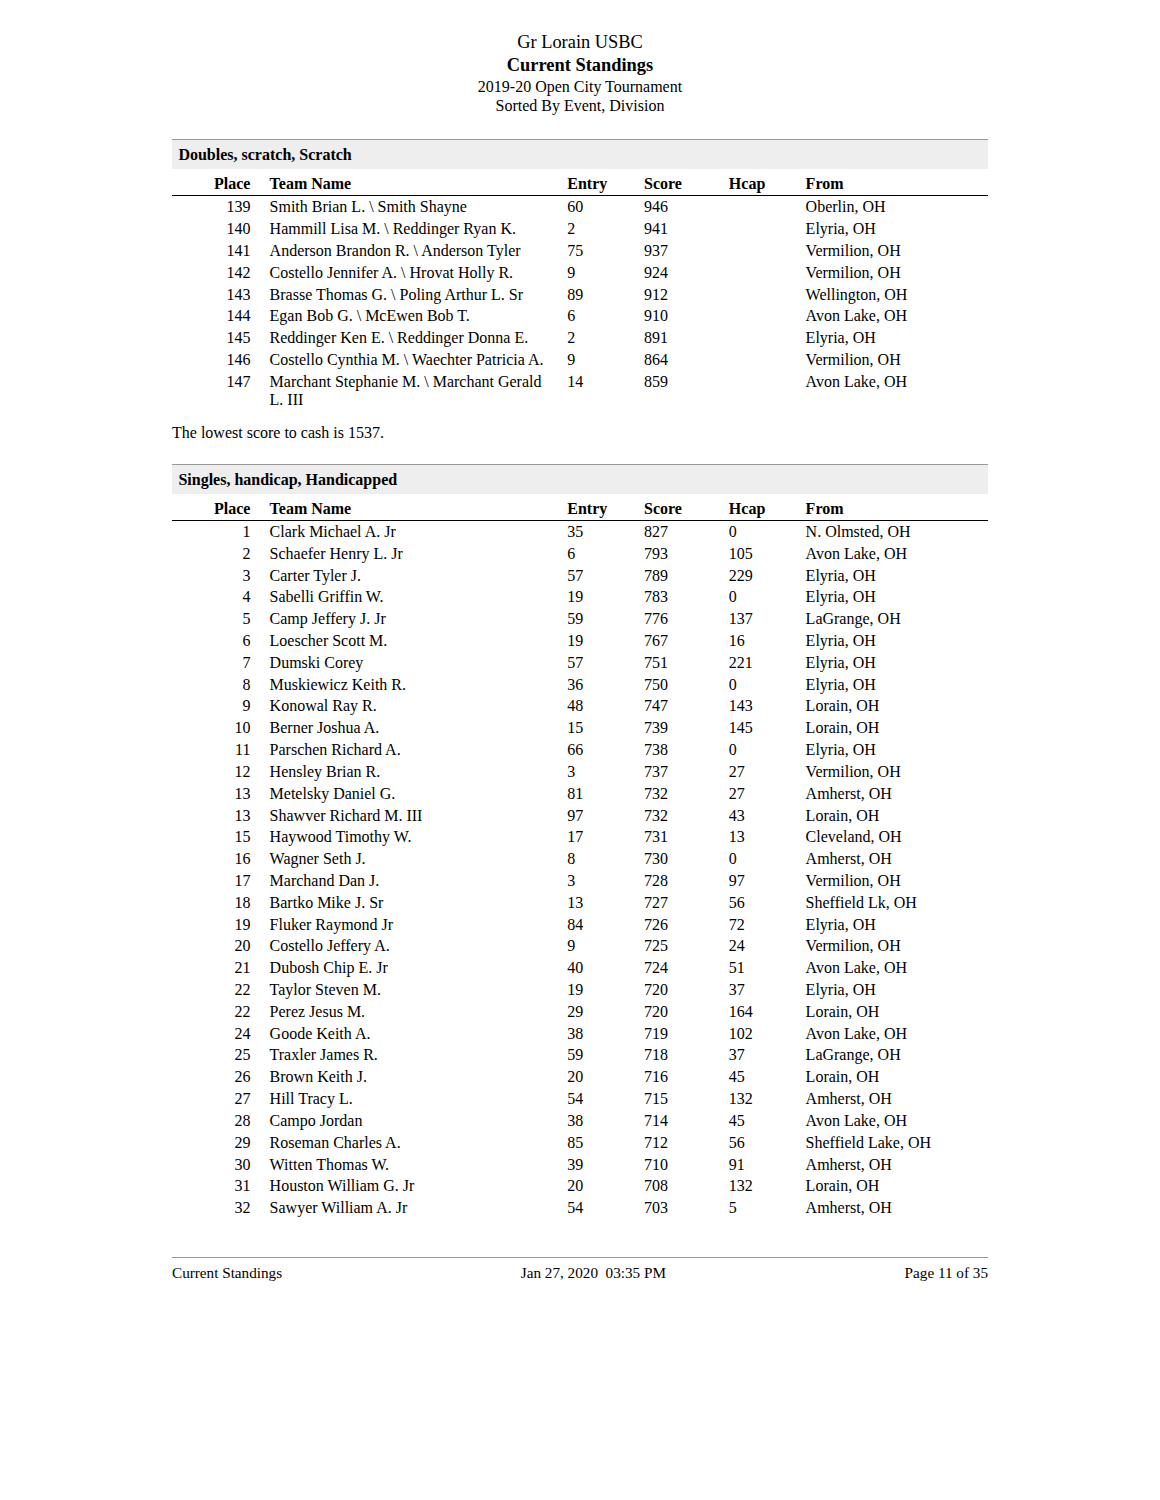Gr Lorain USBC
Current Standings
2019-20 Open City Tournament
Sorted By Event, Division
Doubles, scratch, Scratch
| Place | Team Name | Entry | Score | Hcap | From |
| --- | --- | --- | --- | --- | --- |
| 139 | Smith Brian L. \ Smith Shayne | 60 | 946 | | Oberlin, OH |
| 140 | Hammill Lisa M. \ Reddinger Ryan K. | 2 | 941 | | Elyria, OH |
| 141 | Anderson Brandon R. \ Anderson Tyler | 75 | 937 | | Vermilion, OH |
| 142 | Costello Jennifer A. \ Hrovat Holly R. | 9 | 924 | | Vermilion, OH |
| 143 | Brasse Thomas G. \ Poling Arthur L. Sr | 89 | 912 | | Wellington, OH |
| 144 | Egan Bob G. \ McEwen Bob T. | 6 | 910 | | Avon Lake, OH |
| 145 | Reddinger Ken E. \ Reddinger Donna E. | 2 | 891 | | Elyria, OH |
| 146 | Costello Cynthia M. \ Waechter Patricia A. | 9 | 864 | | Vermilion, OH |
| 147 | Marchant Stephanie M. \ Marchant Gerald L. III | 14 | 859 | | Avon Lake, OH |
The lowest score to cash is 1537.
Singles, handicap, Handicapped
| Place | Team Name | Entry | Score | Hcap | From |
| --- | --- | --- | --- | --- | --- |
| 1 | Clark Michael A. Jr | 35 | 827 | 0 | N. Olmsted, OH |
| 2 | Schaefer Henry L. Jr | 6 | 793 | 105 | Avon Lake, OH |
| 3 | Carter Tyler J. | 57 | 789 | 229 | Elyria, OH |
| 4 | Sabelli Griffin W. | 19 | 783 | 0 | Elyria, OH |
| 5 | Camp Jeffery J. Jr | 59 | 776 | 137 | LaGrange, OH |
| 6 | Loescher Scott M. | 19 | 767 | 16 | Elyria, OH |
| 7 | Dumski Corey | 57 | 751 | 221 | Elyria, OH |
| 8 | Muskiewicz Keith R. | 36 | 750 | 0 | Elyria, OH |
| 9 | Konowal Ray R. | 48 | 747 | 143 | Lorain, OH |
| 10 | Berner Joshua A. | 15 | 739 | 145 | Lorain, OH |
| 11 | Parschen Richard A. | 66 | 738 | 0 | Elyria, OH |
| 12 | Hensley Brian R. | 3 | 737 | 27 | Vermilion, OH |
| 13 | Metelsky Daniel G. | 81 | 732 | 27 | Amherst, OH |
| 13 | Shawver Richard M. III | 97 | 732 | 43 | Lorain, OH |
| 15 | Haywood Timothy W. | 17 | 731 | 13 | Cleveland, OH |
| 16 | Wagner Seth J. | 8 | 730 | 0 | Amherst, OH |
| 17 | Marchand Dan J. | 3 | 728 | 97 | Vermilion, OH |
| 18 | Bartko Mike J. Sr | 13 | 727 | 56 | Sheffield Lk, OH |
| 19 | Fluker Raymond Jr | 84 | 726 | 72 | Elyria, OH |
| 20 | Costello Jeffery A. | 9 | 725 | 24 | Vermilion, OH |
| 21 | Dubosh Chip E. Jr | 40 | 724 | 51 | Avon Lake, OH |
| 22 | Taylor Steven M. | 19 | 720 | 37 | Elyria, OH |
| 22 | Perez Jesus M. | 29 | 720 | 164 | Lorain, OH |
| 24 | Goode Keith A. | 38 | 719 | 102 | Avon Lake, OH |
| 25 | Traxler James R. | 59 | 718 | 37 | LaGrange, OH |
| 26 | Brown Keith J. | 20 | 716 | 45 | Lorain, OH |
| 27 | Hill Tracy L. | 54 | 715 | 132 | Amherst, OH |
| 28 | Campo Jordan | 38 | 714 | 45 | Avon Lake, OH |
| 29 | Roseman Charles A. | 85 | 712 | 56 | Sheffield Lake, OH |
| 30 | Witten Thomas W. | 39 | 710 | 91 | Amherst, OH |
| 31 | Houston William G. Jr | 20 | 708 | 132 | Lorain, OH |
| 32 | Sawyer William A. Jr | 54 | 703 | 5 | Amherst, OH |
Current Standings Jan 27, 2020 03:35 PM Page 11 of 35